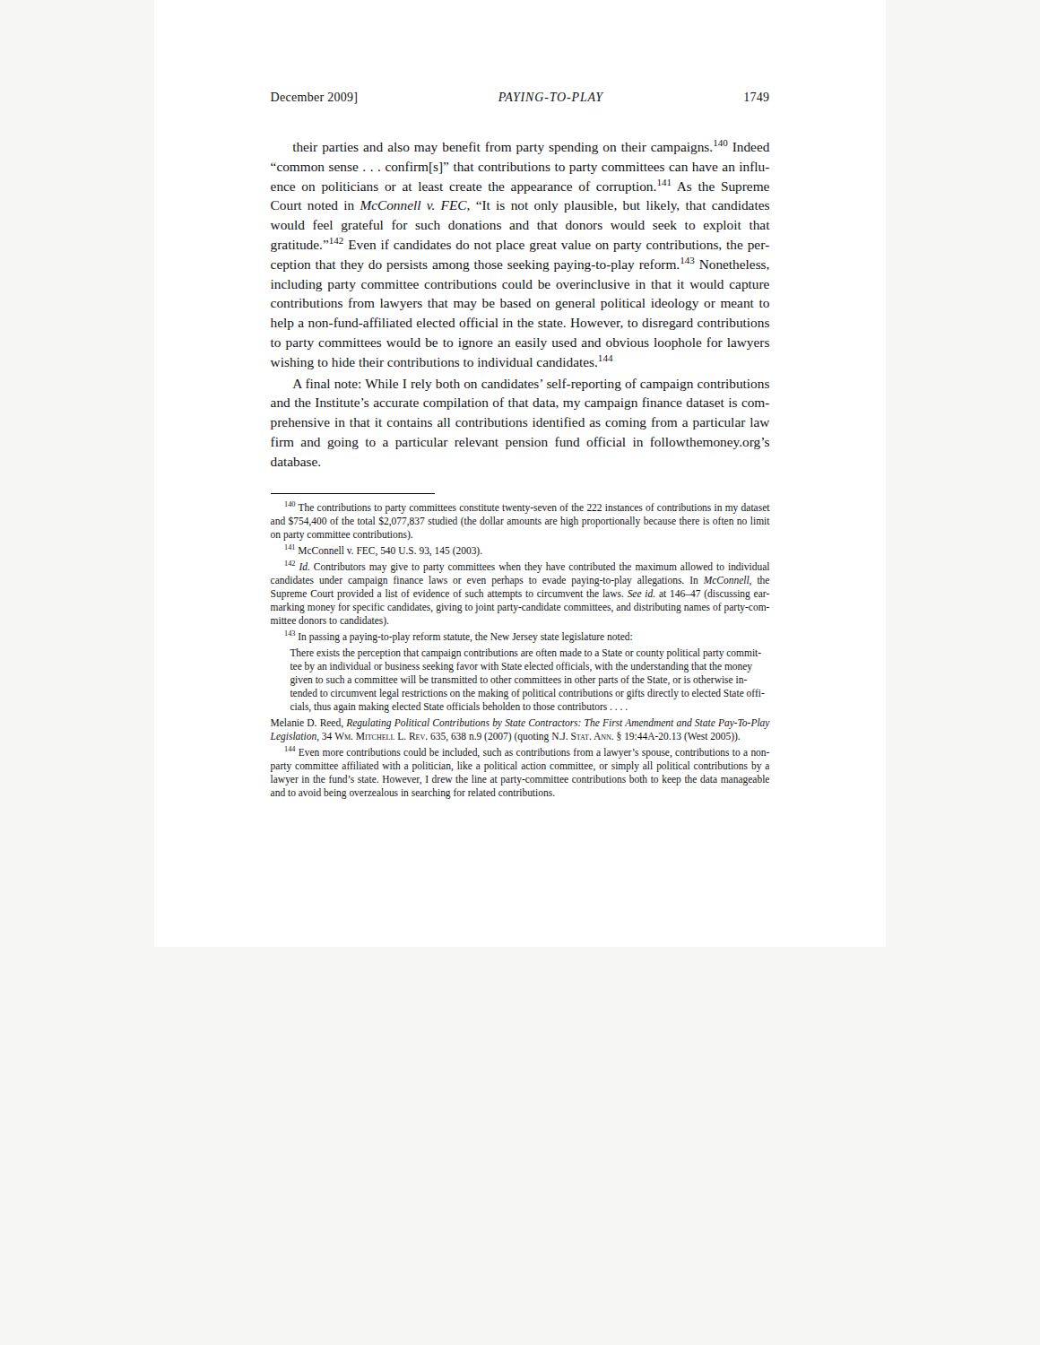December 2009] Paying-to-Play 1749
their parties and also may benefit from party spending on their campaigns.140 Indeed “common sense . . . confirm[s]” that contributions to party committees can have an influence on politicians or at least create the appearance of corruption.141 As the Supreme Court noted in McConnell v. FEC, “It is not only plausible, but likely, that candidates would feel grateful for such donations and that donors would seek to exploit that gratitude.”142 Even if candidates do not place great value on party contributions, the perception that they do persists among those seeking paying-to-play reform.143 Nonetheless, including party committee contributions could be overinclusive in that it would capture contributions from lawyers that may be based on general political ideology or meant to help a non-fund-affiliated elected official in the state. However, to disregard contributions to party committees would be to ignore an easily used and obvious loophole for lawyers wishing to hide their contributions to individual candidates.144
A final note: While I rely both on candidates’ self-reporting of campaign contributions and the Institute’s accurate compilation of that data, my campaign finance dataset is comprehensive in that it contains all contributions identified as coming from a particular law firm and going to a particular relevant pension fund official in followthemoney.org’s database.
140 The contributions to party committees constitute twenty-seven of the 222 instances of contributions in my dataset and $754,400 of the total $2,077,837 studied (the dollar amounts are high proportionally because there is often no limit on party committee contributions).
141 McConnell v. FEC, 540 U.S. 93, 145 (2003).
142 Id. Contributors may give to party committees when they have contributed the maximum allowed to individual candidates under campaign finance laws or even perhaps to evade paying-to-play allegations. In McConnell, the Supreme Court provided a list of evidence of such attempts to circumvent the laws. See id. at 146–47 (discussing earmarking money for specific candidates, giving to joint party-candidate committees, and distributing names of party-committee donors to candidates).
143 In passing a paying-to-play reform statute, the New Jersey state legislature noted:
There exists the perception that campaign contributions are often made to a State or county political party committee by an individual or business seeking favor with State elected officials, with the understanding that the money given to such a committee will be transmitted to other committees in other parts of the State, or is otherwise intended to circumvent legal restrictions on the making of political contributions or gifts directly to elected State officials, thus again making elected State officials beholden to those contributors . . . .
Melanie D. Reed, Regulating Political Contributions by State Contractors: The First Amendment and State Pay-To-Play Legislation, 34 Wm. Mitchell L. Rev. 635, 638 n.9 (2007) (quoting N.J. Stat. Ann. § 19:44A-20.13 (West 2005)).
144 Even more contributions could be included, such as contributions from a lawyer’s spouse, contributions to a nonparty committee affiliated with a politician, like a political action committee, or simply all political contributions by a lawyer in the fund’s state. However, I drew the line at party-committee contributions both to keep the data manageable and to avoid being overzealous in searching for related contributions.